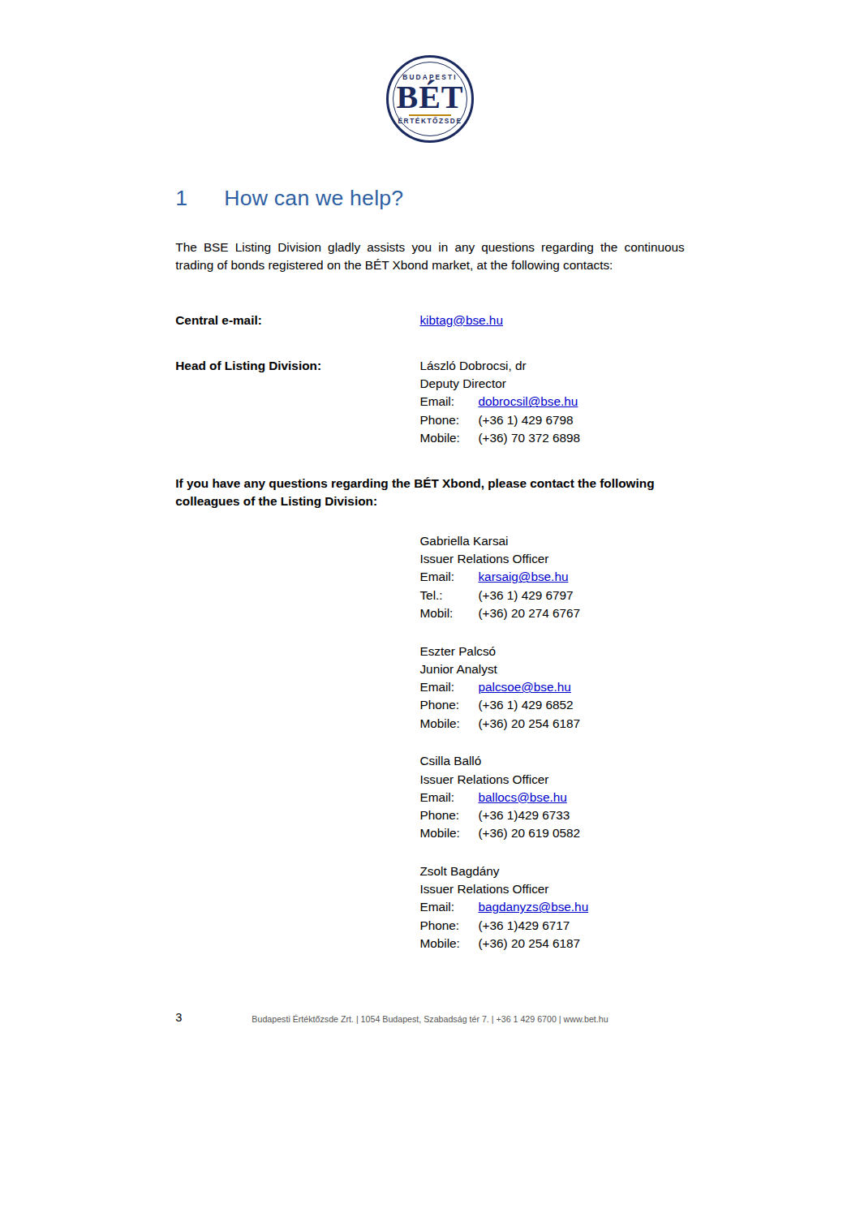BUDAPESTI
BÉT
ÉRTÉKTŐZSDE
1 How can we help?
The BSE Listing Division gladly assists you in any questions regarding the continuous trading of bonds registered on the BÉT Xbond market, at the following contacts:
Central e-mail:
kibtag@bse.hu
Head of Listing Division:
László Dobrocsi, dr
Deputy Director
Email: dobrocsil@bse.hu
Phone:(+36 1) 429 6798
Mobile:(+36) 70 372 6898
If you have any questions regarding the BÉT Xbond, please contact the following colleagues of the Listing Division:
Gabriella Karsai
Issuer Relations Officer
Email: karsaig@bse.hu
Tel.:(+36 1) 429 6797
Mobil:(+36) 20 274 6767
Eszter Palcsó
Junior Analyst
Email: palcsoe@bse.hu
Phone:(+36 1) 429 6852
Mobile:(+36) 20 254 6187
Csilla Balló
Issuer Relations Officer
Email: ballocs@bse.hu
Phone:(+36 1)429 6733
Mobile:(+36) 20 619 0582
Zsolt Bagdány
Issuer Relations Officer
Email: bagdanyzs@bse.hu
Phone:(+36 1)429 6717
Mobile:(+36) 20 254 6187
3
Budapesti Értéktőzsde Zrt. | 1054 Budapest, Szabadság tér 7. | +36 1 429 6700 | www.bet.hu